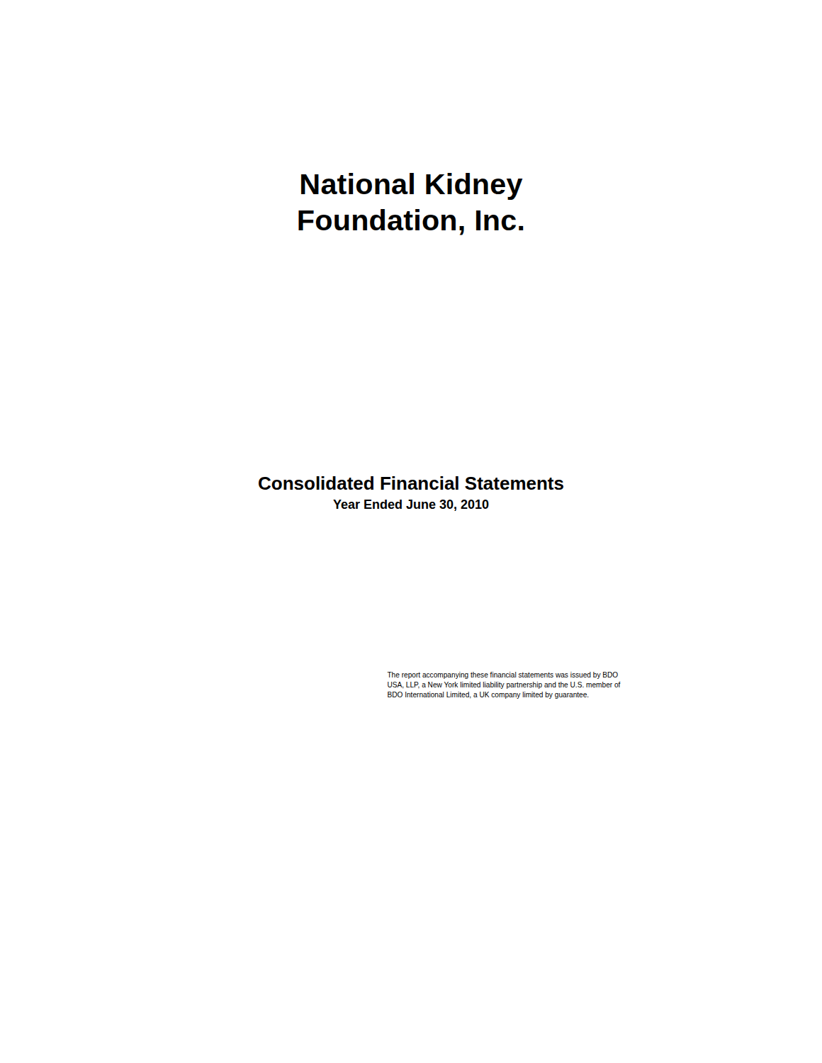National Kidney
Foundation, Inc.
Consolidated Financial Statements
Year Ended June 30, 2010
The report accompanying these financial statements was issued by BDO USA, LLP, a New York limited liability partnership and the U.S. member of BDO International Limited, a UK company limited by guarantee.